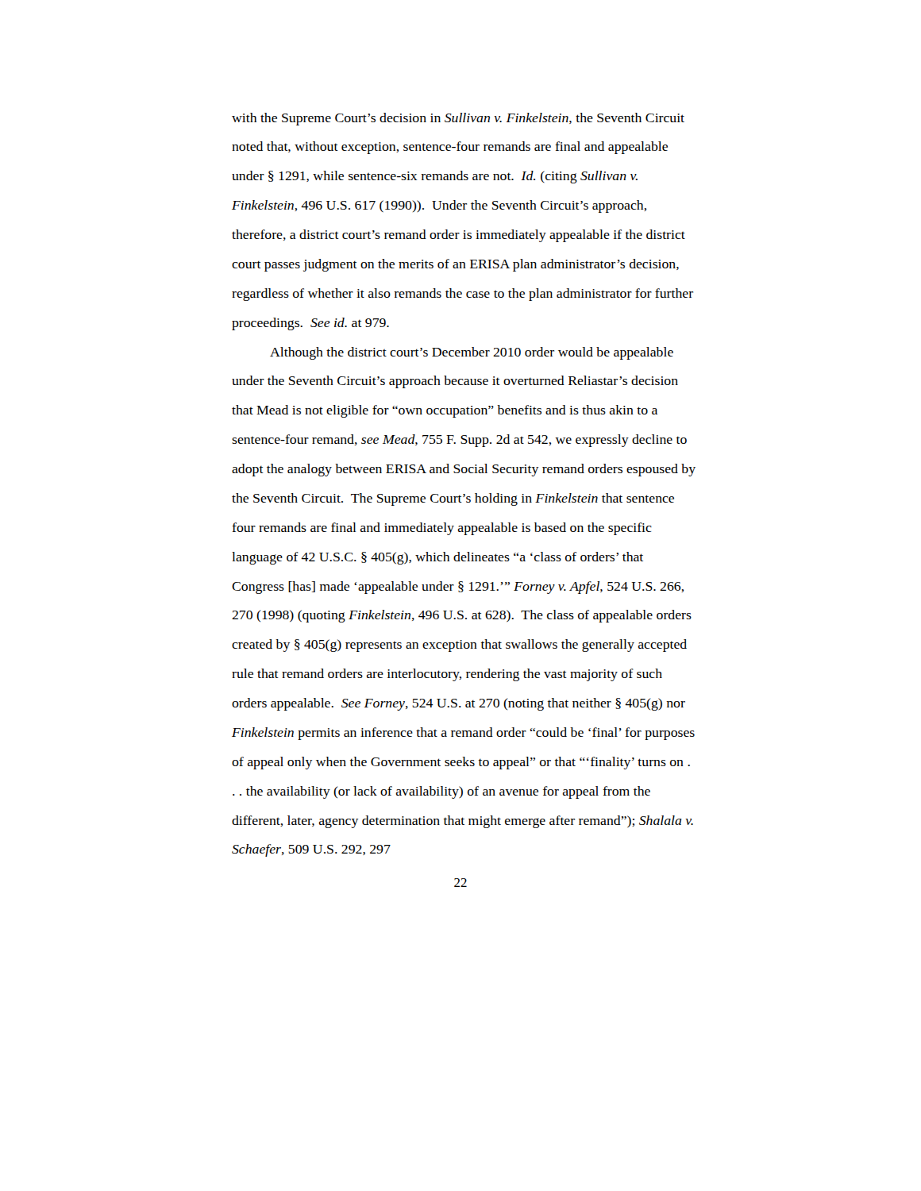with the Supreme Court’s decision in Sullivan v. Finkelstein, the Seventh Circuit noted that, without exception, sentence-four remands are final and appealable under § 1291, while sentence-six remands are not. Id. (citing Sullivan v. Finkelstein, 496 U.S. 617 (1990)). Under the Seventh Circuit’s approach, therefore, a district court’s remand order is immediately appealable if the district court passes judgment on the merits of an ERISA plan administrator’s decision, regardless of whether it also remands the case to the plan administrator for further proceedings. See id. at 979.
Although the district court’s December 2010 order would be appealable under the Seventh Circuit’s approach because it overturned Reliastar’s decision that Mead is not eligible for “own occupation” benefits and is thus akin to a sentence-four remand, see Mead, 755 F. Supp. 2d at 542, we expressly decline to adopt the analogy between ERISA and Social Security remand orders espoused by the Seventh Circuit. The Supreme Court’s holding in Finkelstein that sentence four remands are final and immediately appealable is based on the specific language of 42 U.S.C. § 405(g), which delineates “a ‘class of orders’ that Congress [has] made ‘appealable under § 1291.’” Forney v. Apfel, 524 U.S. 266, 270 (1998) (quoting Finkelstein, 496 U.S. at 628). The class of appealable orders created by § 405(g) represents an exception that swallows the generally accepted rule that remand orders are interlocutory, rendering the vast majority of such orders appealable. See Forney, 524 U.S. at 270 (noting that neither § 405(g) nor Finkelstein permits an inference that a remand order “could be ‘final’ for purposes of appeal only when the Government seeks to appeal” or that “‘finality’ turns on . . . the availability (or lack of availability) of an avenue for appeal from the different, later, agency determination that might emerge after remand”); Shalala v. Schaefer, 509 U.S. 292, 297
22